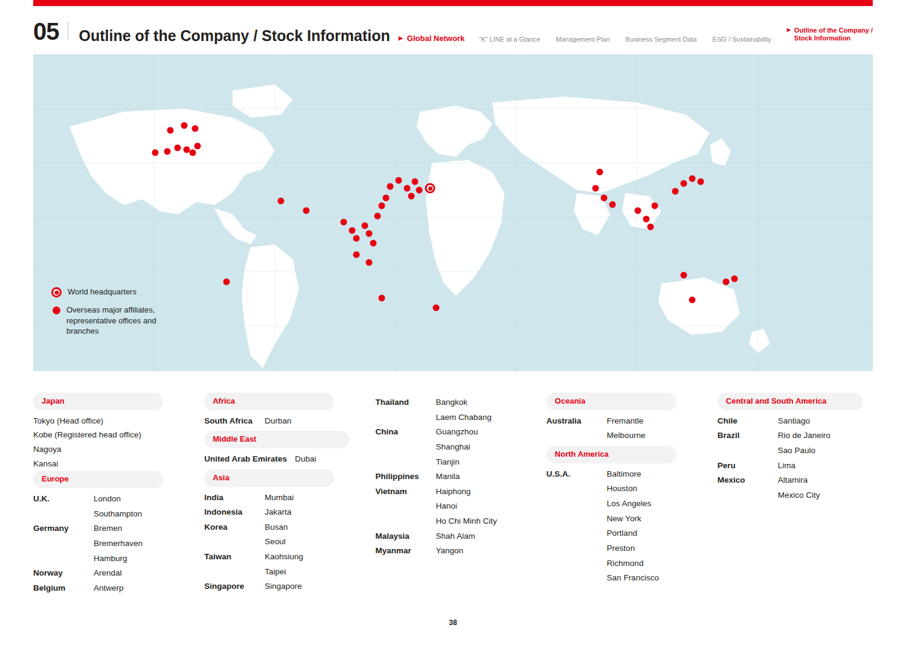05
Outline of the Company / Stock Information
Global Network
“K” LINE at a Glance Management Plan Business Segment Data ESG / Sustainability Outline of the Company /
Stock Information
World headquarters
Overseas major affiliates, representative offices and branches
Japan
Tokyo (Head office)
Kobe (Registered head office)
Nagoya
Kansai
Europe
| U.K. | London |
| | Southampton |
| Germany | Bremen |
| | Bremerhaven |
| | Hamburg |
| Norway | Arendal |
| Belgium | Antwerp |
Africa
| South Africa | Durban |
Middle East
| United Arab Emirates | Dubai |
Asia
| India | Mumbai |
| Indonesia | Jakarta |
| Korea | Busan |
| | Seoul |
| Taiwan | Kaohsiung |
| | Taipei |
| Singapore | Singapore |
| Thailand | Bangkok |
| | Laem Chabang |
| China | Guangzhou |
| | Shanghai |
| | Tianjin |
| Philippines | Manila |
| Vietnam | Haiphong |
| | Hanoi |
| | Ho Chi Minh City |
| Malaysia | Shah Alam |
| Myanmar | Yangon |
Oceania
| Australia | Fremantle |
| | Melbourne |
North America
| U.S.A. | Baltimore |
| | Houston |
| | Los Angeles |
| | New York |
| | Portland |
| | Preston |
| | Richmond |
| | San Francisco |
Central and South America
| Chile | Santiago |
| Brazil | Rio de Janeiro |
| | Sao Paulo |
| Peru | Lima |
| Mexico | Altamira |
| | Mexico City |
38